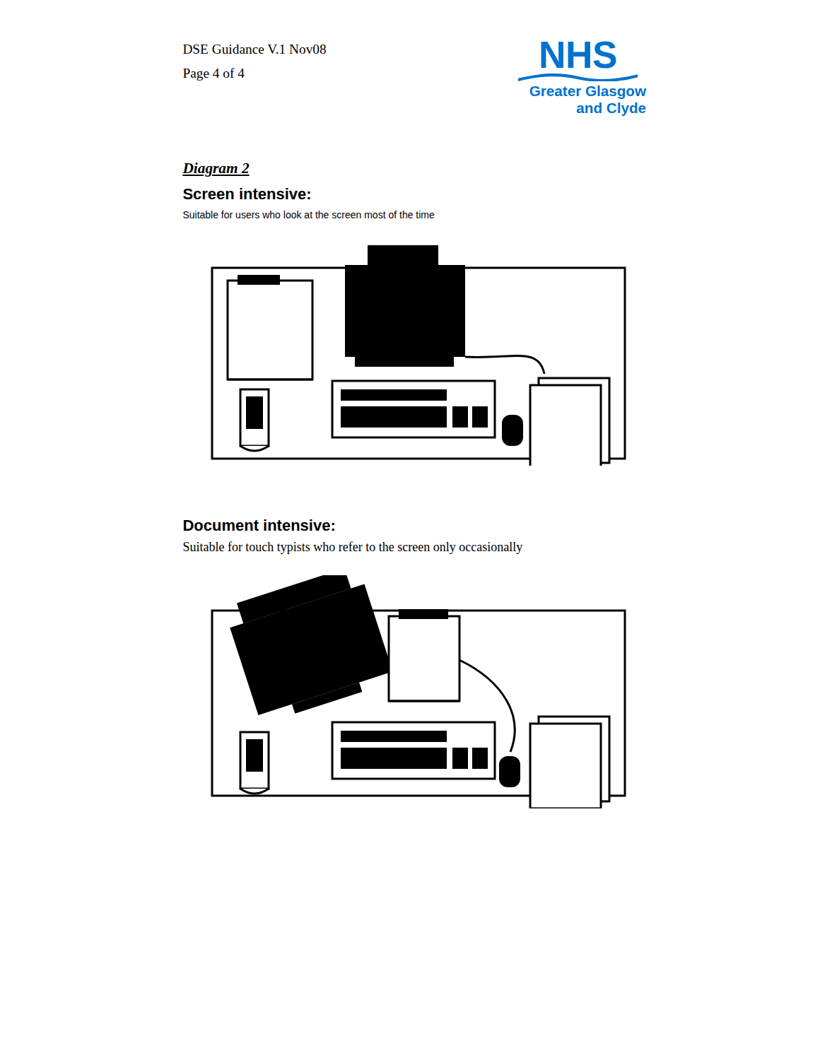DSE Guidance V.1 Nov08
Page 4 of 4
NHS
Greater Glasgow
and Clyde
Diagram 2
Screen intensive:
Suitable for users who look at the screen most of the time
Document intensive:
Suitable for touch typists who refer to the screen only occasionally